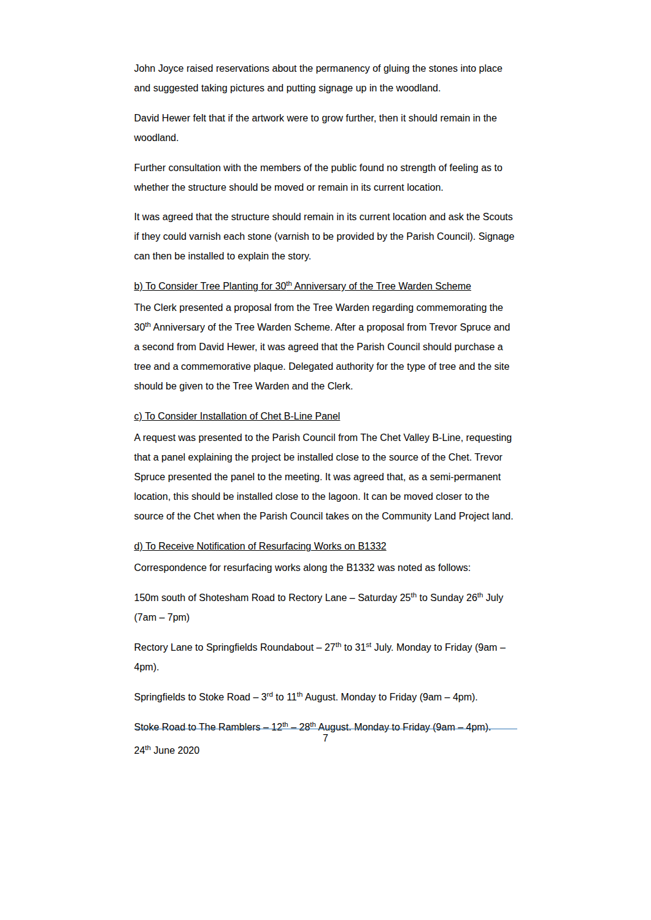John Joyce raised reservations about the permanency of gluing the stones into place and suggested taking pictures and putting signage up in the woodland.
David Hewer felt that if the artwork were to grow further, then it should remain in the woodland.
Further consultation with the members of the public found no strength of feeling as to whether the structure should be moved or remain in its current location.
It was agreed that the structure should remain in its current location and ask the Scouts if they could varnish each stone (varnish to be provided by the Parish Council). Signage can then be installed to explain the story.
b) To Consider Tree Planting for 30th Anniversary of the Tree Warden Scheme
The Clerk presented a proposal from the Tree Warden regarding commemorating the 30th Anniversary of the Tree Warden Scheme. After a proposal from Trevor Spruce and a second from David Hewer, it was agreed that the Parish Council should purchase a tree and a commemorative plaque. Delegated authority for the type of tree and the site should be given to the Tree Warden and the Clerk.
c) To Consider Installation of Chet B-Line Panel
A request was presented to the Parish Council from The Chet Valley B-Line, requesting that a panel explaining the project be installed close to the source of the Chet. Trevor Spruce presented the panel to the meeting. It was agreed that, as a semi-permanent location, this should be installed close to the lagoon. It can be moved closer to the source of the Chet when the Parish Council takes on the Community Land Project land.
d) To Receive Notification of Resurfacing Works on B1332
Correspondence for resurfacing works along the B1332 was noted as follows:
150m south of Shotesham Road to Rectory Lane – Saturday 25th to Sunday 26th July (7am – 7pm)
Rectory Lane to Springfields Roundabout – 27th to 31st July. Monday to Friday (9am – 4pm).
Springfields to Stoke Road – 3rd to 11th August. Monday to Friday (9am – 4pm).
Stoke Road to The Ramblers – 12th – 28th August. Monday to Friday (9am – 4pm).
7
24th June 2020